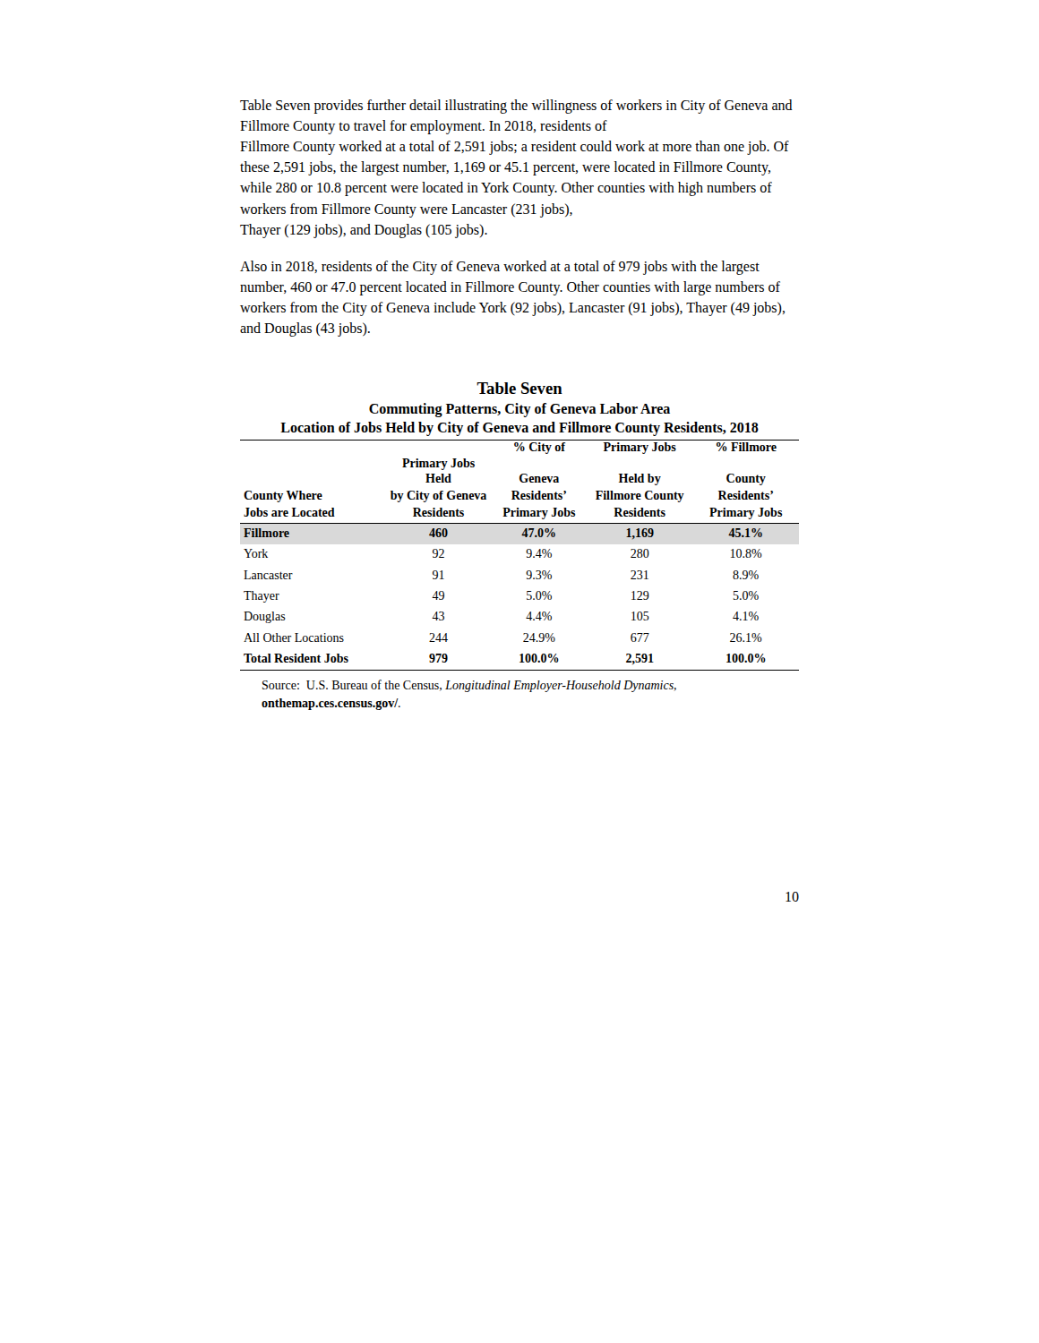Table Seven provides further detail illustrating the willingness of workers in City of Geneva and Fillmore County to travel for employment. In 2018, residents of
Fillmore County worked at a total of 2,591 jobs; a resident could work at more than one job. Of these 2,591 jobs, the largest number, 1,169 or 45.1 percent, were located in Fillmore County, while 280 or 10.8 percent were located in York County. Other counties with high numbers of workers from Fillmore County were Lancaster (231 jobs),
Thayer (129 jobs), and Douglas (105 jobs).
Also in 2018, residents of the City of Geneva worked at a total of 979 jobs with the largest number, 460 or 47.0 percent located in Fillmore County. Other counties with large numbers of workers from the City of Geneva include York (92 jobs), Lancaster (91 jobs), Thayer (49 jobs), and Douglas (43 jobs).
Table Seven
Commuting Patterns, City of Geneva Labor Area
Location of Jobs Held by City of Geneva and Fillmore County Residents, 2018
| | | % City of | Primary Jobs | % Fillmore |
| --- | --- | --- | --- | --- |
| | Primary Jobs Held | Geneva | Held by | County |
| County Where | by City of Geneva | Residents’ | Fillmore County | Residents’ |
| Jobs are Located | Residents | Primary Jobs | Residents | Primary Jobs |
| Fillmore | 460 | 47.0% | 1,169 | 45.1% |
| York | 92 | 9.4% | 280 | 10.8% |
| Lancaster | 91 | 9.3% | 231 | 8.9% |
| Thayer | 49 | 5.0% | 129 | 5.0% |
| Douglas | 43 | 4.4% | 105 | 4.1% |
| All Other Locations | 244 | 24.9% | 677 | 26.1% |
| Total Resident Jobs | 979 | 100.0% | 2,591 | 100.0% |
Source: U.S. Bureau of the Census, Longitudinal Employer-Household Dynamics, onthemap.ces.census.gov/.
10